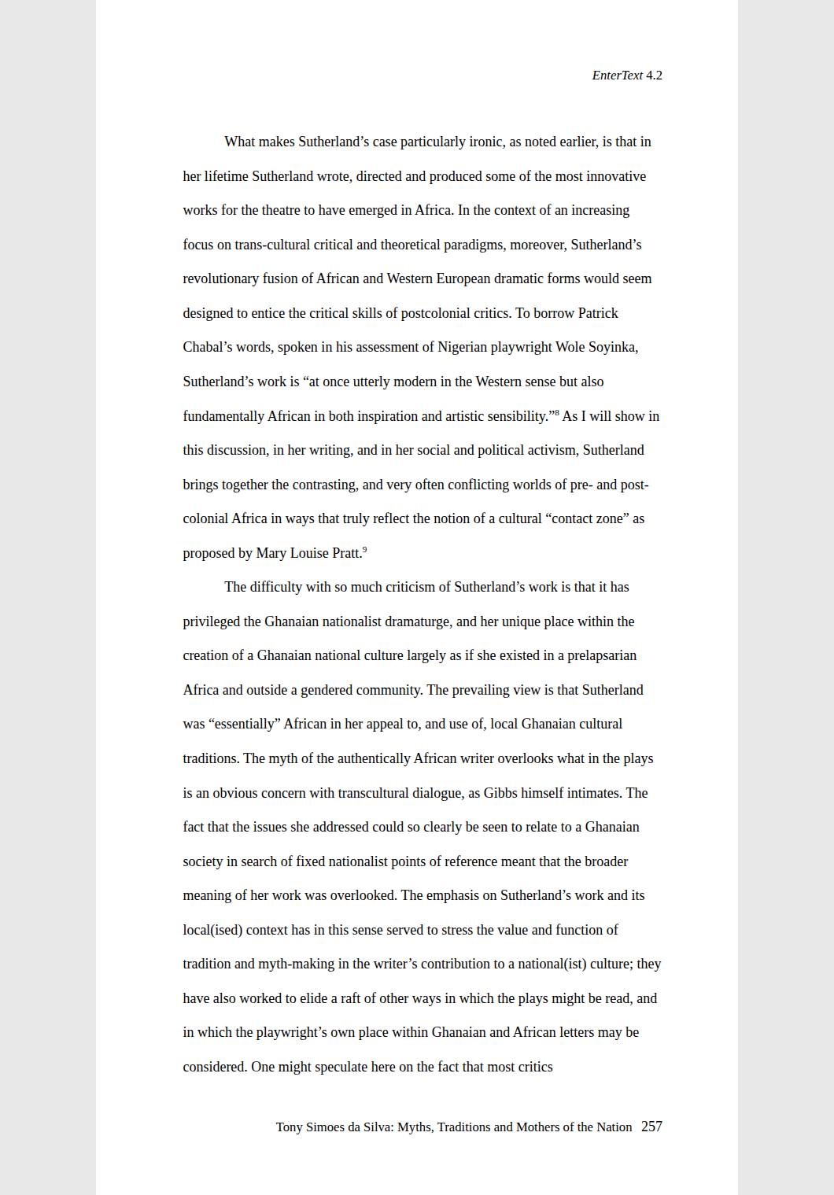EnterText 4.2
What makes Sutherland’s case particularly ironic, as noted earlier, is that in her lifetime Sutherland wrote, directed and produced some of the most innovative works for the theatre to have emerged in Africa. In the context of an increasing focus on trans-cultural critical and theoretical paradigms, moreover, Sutherland’s revolutionary fusion of African and Western European dramatic forms would seem designed to entice the critical skills of postcolonial critics. To borrow Patrick Chabal’s words, spoken in his assessment of Nigerian playwright Wole Soyinka, Sutherland’s work is “at once utterly modern in the Western sense but also fundamentally African in both inspiration and artistic sensibility.”8 As I will show in this discussion, in her writing, and in her social and political activism, Sutherland brings together the contrasting, and very often conflicting worlds of pre- and post-colonial Africa in ways that truly reflect the notion of a cultural “contact zone” as proposed by Mary Louise Pratt.9
The difficulty with so much criticism of Sutherland’s work is that it has privileged the Ghanaian nationalist dramaturge, and her unique place within the creation of a Ghanaian national culture largely as if she existed in a prelapsarian Africa and outside a gendered community. The prevailing view is that Sutherland was “essentially” African in her appeal to, and use of, local Ghanaian cultural traditions. The myth of the authentically African writer overlooks what in the plays is an obvious concern with transcultural dialogue, as Gibbs himself intimates. The fact that the issues she addressed could so clearly be seen to relate to a Ghanaian society in search of fixed nationalist points of reference meant that the broader meaning of her work was overlooked. The emphasis on Sutherland’s work and its local(ised) context has in this sense served to stress the value and function of tradition and myth-making in the writer’s contribution to a national(ist) culture; they have also worked to elide a raft of other ways in which the plays might be read, and in which the playwright’s own place within Ghanaian and African letters may be considered. One might speculate here on the fact that most critics
Tony Simoes da Silva: Myths, Traditions and Mothers of the Nation257